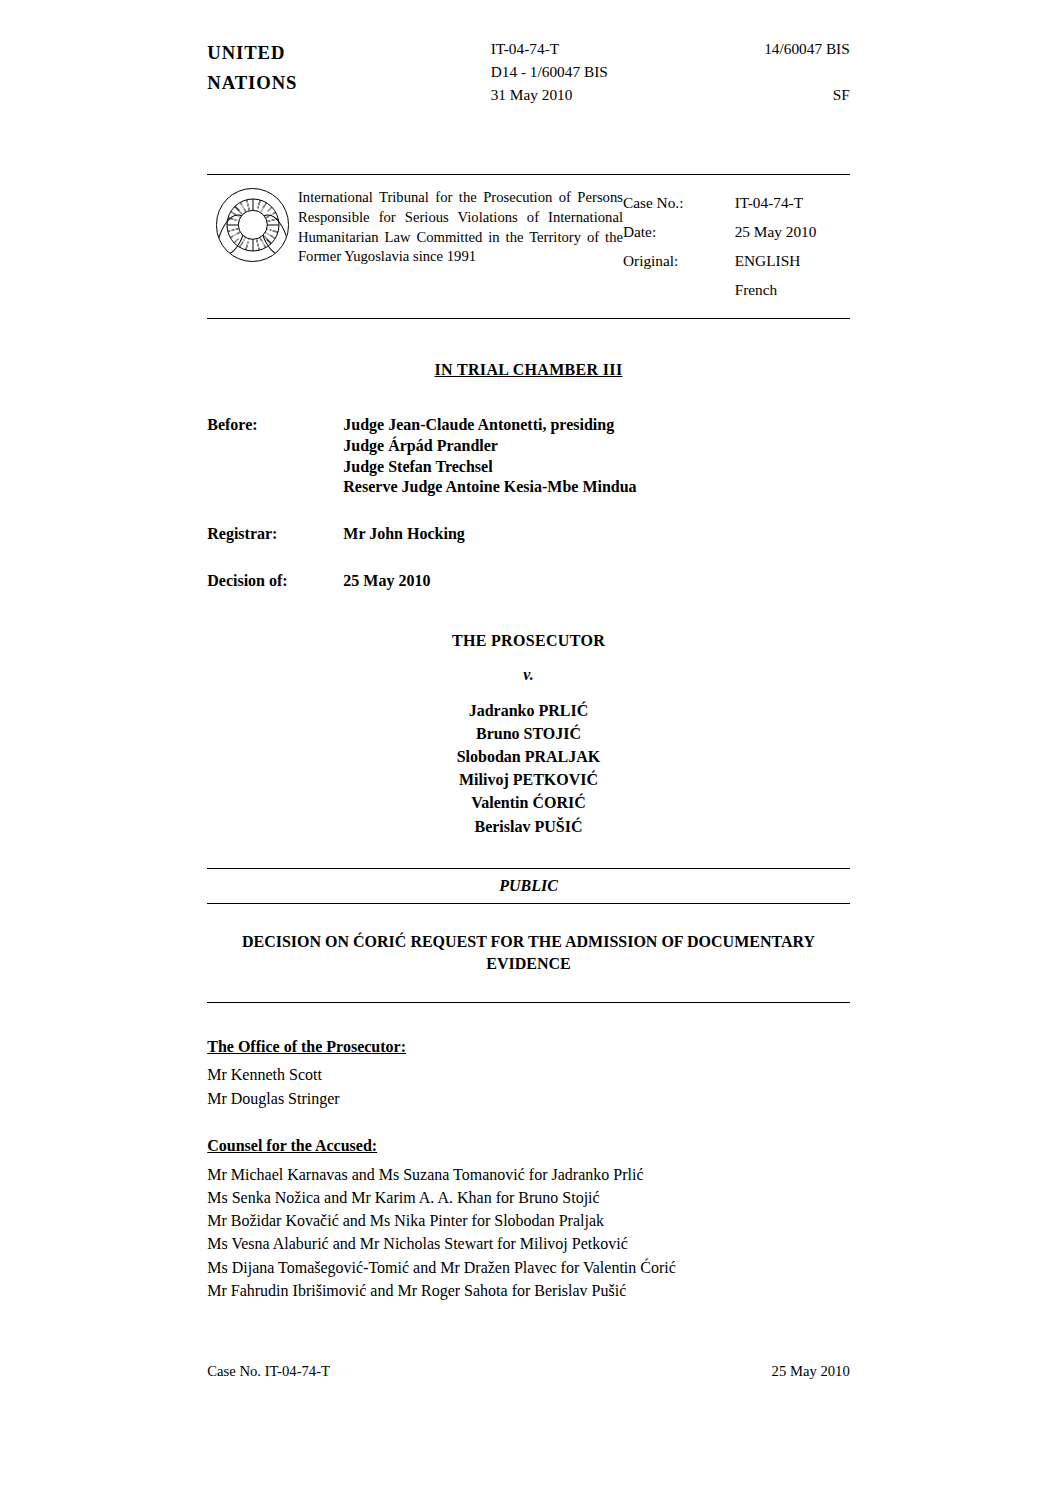UNITED
NATIONS
| IT-04-74-T | 14/60047 BIS |
| D14 - 1/60047 BIS | |
| 31 May 2010 | SF |
| | International Tribunal for the Prosecution of Persons Responsible for Serious Violations of International Humanitarian Law Committed in the Territory of the Former Yugoslavia since 1991 | / Case No.: / IT-04-74-T / / Date: / 25 May 2010 / / Original: / ENGLISH French / |
IN TRIAL CHAMBER III
| Before: | Judge Jean-Claude Antonetti, presiding Judge Árpád Prandler Judge Stefan Trechsel Reserve Judge Antoine Kesia-Mbe Mindua |
| Registrar: | Mr John Hocking |
| Decision of: | 25 May 2010 |
THE PROSECUTOR
v.
Jadranko PRLIĆ
Bruno STOJIĆ
Slobodan PRALJAK
Milivoj PETKOVIĆ
Valentin ĆORIĆ
Berislav PUŠIĆ
PUBLIC
DECISION ON ĆORIĆ REQUEST FOR THE ADMISSION OF DOCUMENTARY EVIDENCE
The Office of the Prosecutor:
Mr Kenneth Scott
Mr Douglas Stringer
Counsel for the Accused:
Mr Michael Karnavas and Ms Suzana Tomanović for Jadranko Prlić
Ms Senka Nožica and Mr Karim A. A. Khan for Bruno Stojić
Mr Božidar Kovačić and Ms Nika Pinter for Slobodan Praljak
Ms Vesna Alaburić and Mr Nicholas Stewart for Milivoj Petković
Ms Dijana Tomašegović-Tomić and Mr Dražen Plavec for Valentin Ćorić
Mr Fahrudin Ibrišimović and Mr Roger Sahota for Berislav Pušić
Case No. IT-04-74-T 25 May 2010